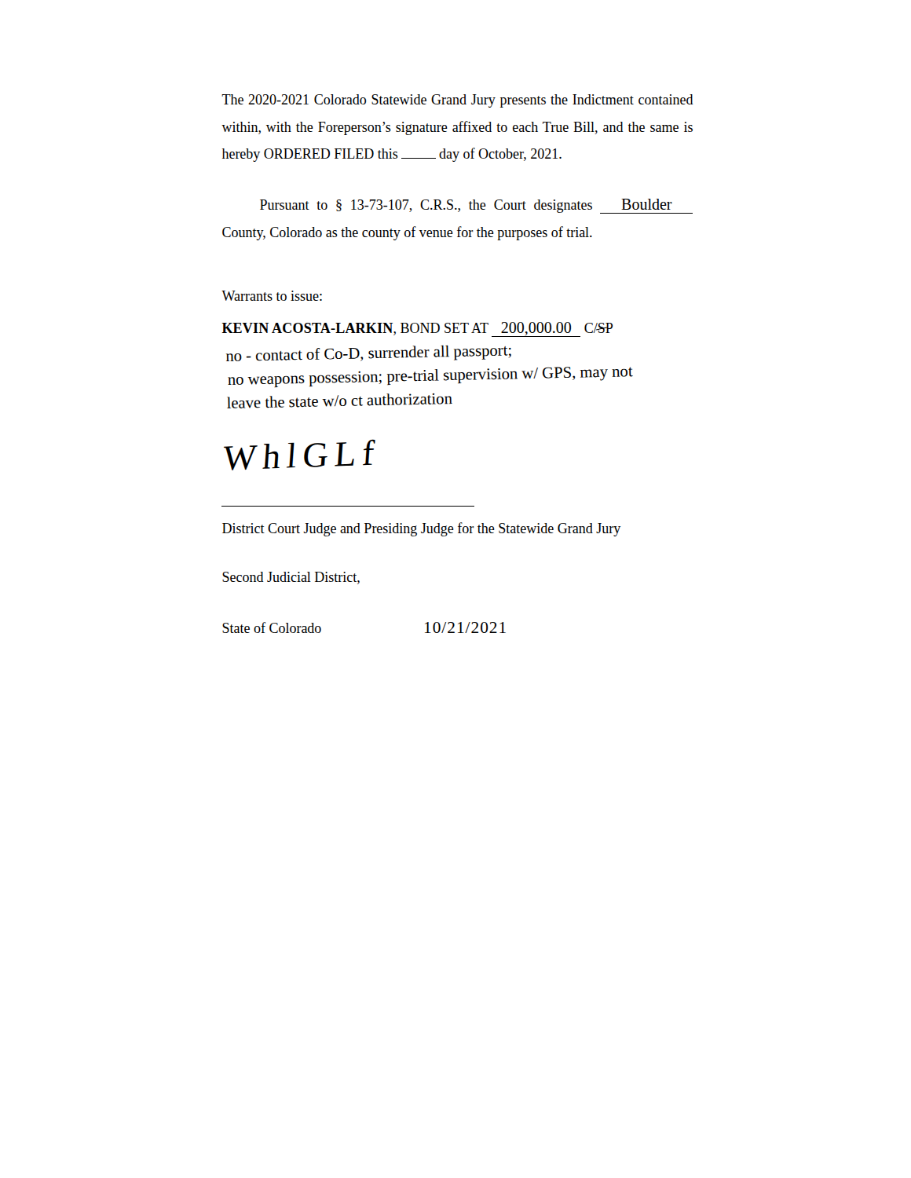The 2020-2021 Colorado Statewide Grand Jury presents the Indictment contained within, with the Foreperson’s signature affixed to each True Bill, and the same is hereby ORDERED FILED this day of October, 2021.
Pursuant to § 13-73-107, C.R.S., the Court designates Boulder County, Colorado as the county of venue for the purposes of trial.
Warrants to issue:
KEVIN ACOSTA-LARKIN, BOND SET AT 200,000.00 C/SP
no - contact of Co-D, surrender all passport; no weapons possession; pre-trial supervision w/ GPS, may not leave the state w/o ct authorization
W h l G L f
District Court Judge and Presiding Judge for the Statewide Grand Jury
Second Judicial District,
State of Colorado 10/21/2021